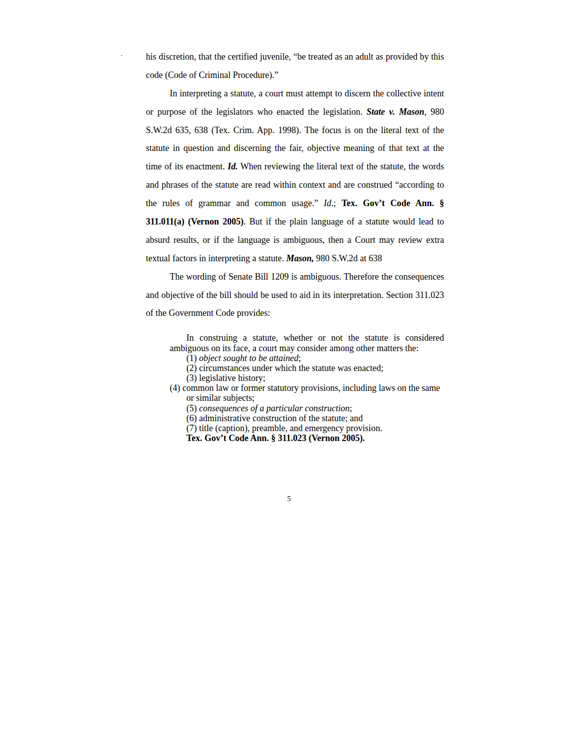.
his discretion, that the certified juvenile, “be treated as an adult as provided by this code (Code of Criminal Procedure).”
In interpreting a statute, a court must attempt to discern the collective intent or purpose of the legislators who enacted the legislation. State v. Mason, 980 S.W.2d 635, 638 (Tex. Crim. App. 1998). The focus is on the literal text of the statute in question and discerning the fair, objective meaning of that text at the time of its enactment. Id. When reviewing the literal text of the statute, the words and phrases of the statute are read within context and are construed “according to the rules of grammar and common usage.” Id.; Tex. Gov’t Code Ann. § 311.011(a) (Vernon 2005). But if the plain language of a statute would lead to absurd results, or if the language is ambiguous, then a Court may review extra textual factors in interpreting a statute. Mason, 980 S.W.2d at 638
The wording of Senate Bill 1209 is ambiguous. Therefore the consequences and objective of the bill should be used to aid in its interpretation. Section 311.023 of the Government Code provides:
In construing a statute, whether or not the statute is considered ambiguous on its face, a court may consider among other matters the:
(1) object sought to be attained;
(2) circumstances under which the statute was enacted;
(3) legislative history;
(4) common law or former statutory provisions, including laws on the same or similar subjects;
(5) consequences of a particular construction;
(6) administrative construction of the statute; and
(7) title (caption), preamble, and emergency provision.
Tex. Gov’t Code Ann. § 311.023 (Vernon 2005).
5